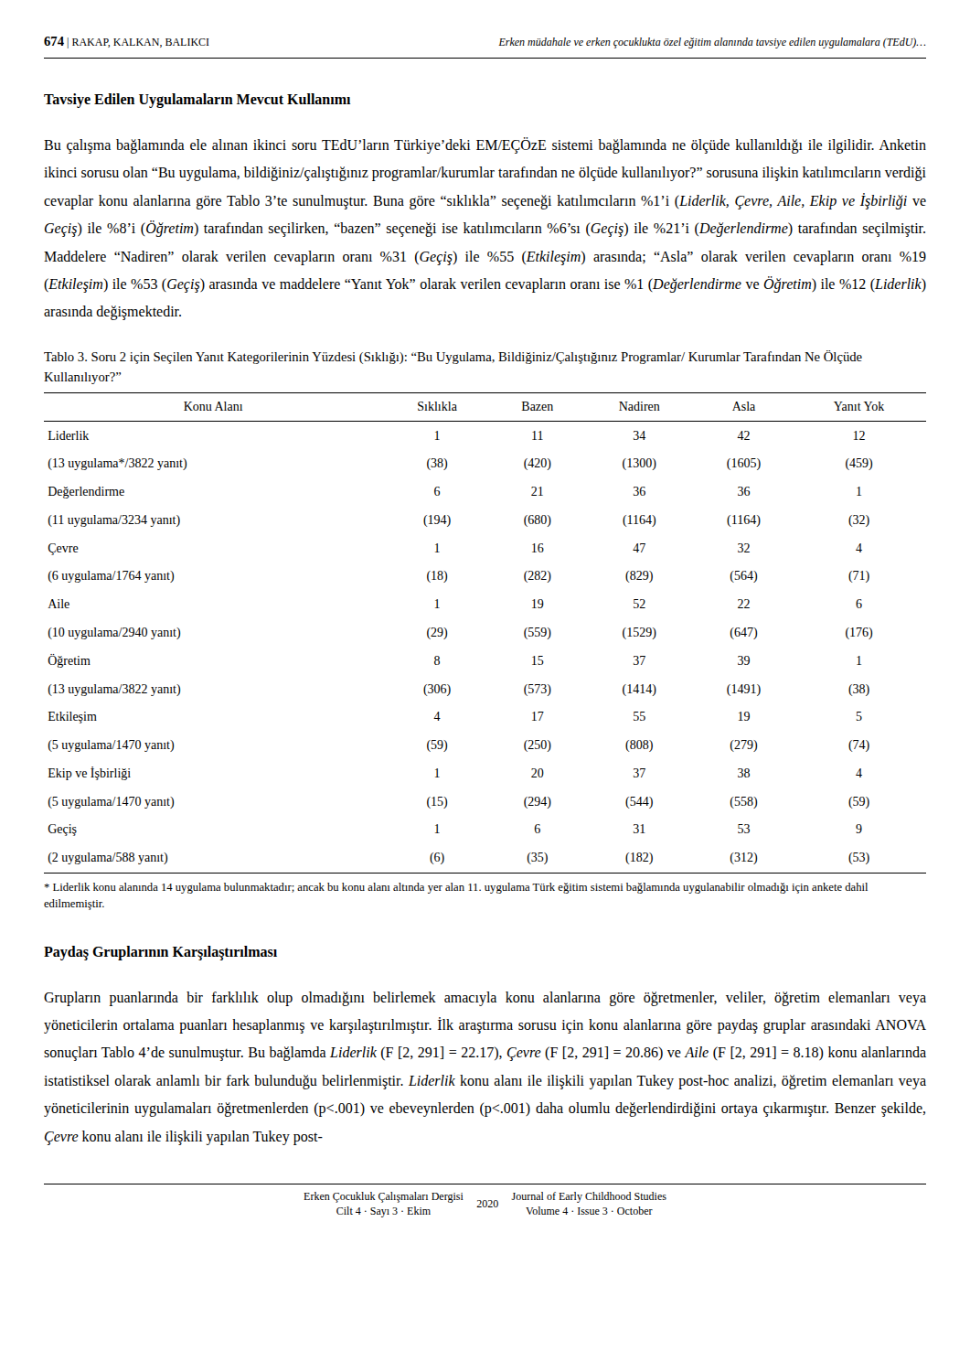674 | RAKAP, KALKAN, BALIKCI
Erken müdahale ve erken çocuklukta özel eğitim alanında tavsiye edilen uygulamalara (TEdU)…
Tavsiye Edilen Uygulamaların Mevcut Kullanımı
Bu çalışma bağlamında ele alınan ikinci soru TEdU’ların Türkiye’deki EM/EÇÖzE sistemi bağlamında ne ölçüde kullanıldığı ile ilgilidir. Anketin ikinci sorusu olan “Bu uygulama, bildiğiniz/çalıştığınız programlar/kurumlar tarafından ne ölçüde kullanılıyor?” sorusuna ilişkin katılımcıların verdiği cevaplar konu alanlarına göre Tablo 3’te sunulmuştur. Buna göre “sıklıkla” seçeneği katılımcıların %1’i (Liderlik, Çevre, Aile, Ekip ve İşbirliği ve Geçiş) ile %8’i (Öğretim) tarafından seçilirken, “bazen” seçeneği ise katılımcıların %6’sı (Geçiş) ile %21’i (Değerlendirme) tarafından seçilmiştir. Maddelere “Nadiren” olarak verilen cevapların oranı %31 (Geçiş) ile %55 (Etkileşim) arasında; “Asla” olarak verilen cevapların oranı %19 (Etkileşim) ile %53 (Geçiş) arasında ve maddelere “Yanıt Yok” olarak verilen cevapların oranı ise %1 (Değerlendirme ve Öğretim) ile %12 (Liderlik) arasında değişmektedir.
Tablo 3. Soru 2 için Seçilen Yanıt Kategorilerinin Yüzdesi (Sıklığı): “Bu Uygulama, Bildiğiniz/Çalıştığınız Programlar/ Kurumlar Tarafından Ne Ölçüde Kullanılıyor?”
| Konu Alanı | Sıklıkla | Bazen | Nadiren | Asla | Yanıt Yok |
| --- | --- | --- | --- | --- | --- |
| Liderlik | 1 | 11 | 34 | 42 | 12 |
| (13 uygulama*/3822 yanıt) | (38) | (420) | (1300) | (1605) | (459) |
| Değerlendirme | 6 | 21 | 36 | 36 | 1 |
| (11 uygulama/3234 yanıt) | (194) | (680) | (1164) | (1164) | (32) |
| Çevre | 1 | 16 | 47 | 32 | 4 |
| (6 uygulama/1764 yanıt) | (18) | (282) | (829) | (564) | (71) |
| Aile | 1 | 19 | 52 | 22 | 6 |
| (10 uygulama/2940 yanıt) | (29) | (559) | (1529) | (647) | (176) |
| Öğretim | 8 | 15 | 37 | 39 | 1 |
| (13 uygulama/3822 yanıt) | (306) | (573) | (1414) | (1491) | (38) |
| Etkileşim | 4 | 17 | 55 | 19 | 5 |
| (5 uygulama/1470 yanıt) | (59) | (250) | (808) | (279) | (74) |
| Ekip ve İşbirliği | 1 | 20 | 37 | 38 | 4 |
| (5 uygulama/1470 yanıt) | (15) | (294) | (544) | (558) | (59) |
| Geçiş | 1 | 6 | 31 | 53 | 9 |
| (2 uygulama/588 yanıt) | (6) | (35) | (182) | (312) | (53) |
* Liderlik konu alanında 14 uygulama bulunmaktadır; ancak bu konu alanı altında yer alan 11. uygulama Türk eğitim sistemi bağlamında uygulanabilir olmadığı için ankete dahil edilmemiştir.
Paydaş Gruplarının Karşılaştırılması
Grupların puanlarında bir farklılık olup olmadığını belirlemek amacıyla konu alanlarına göre öğretmenler, veliler, öğretim elemanları veya yöneticilerin ortalama puanları hesaplanmış ve karşılaştırılmıştır. İlk araştırma sorusu için konu alanlarına göre paydaş gruplar arasındaki ANOVA sonuçları Tablo 4’de sunulmuştur. Bu bağlamda Liderlik (F [2, 291] = 22.17), Çevre (F [2, 291] = 20.86) ve Aile (F [2, 291] = 8.18) konu alanlarında istatistiksel olarak anlamlı bir fark bulunduğu belirlenmiştir. Liderlik konu alanı ile ilişkili yapılan Tukey post-hoc analizi, öğretim elemanları veya yöneticilerinin uygulamaları öğretmenlerden (p<.001) ve ebeveynlerden (p<.001) daha olumlu değerlendirdiğini ortaya çıkarmıştır. Benzer şekilde, Çevre konu alanı ile ilişkili yapılan Tukey post-
Erken Çocukluk Çalışmaları Dergisi
Cilt 4 · Sayı 3 · Ekim
2020
Journal of Early Childhood Studies
Volume 4 · Issue 3 · October